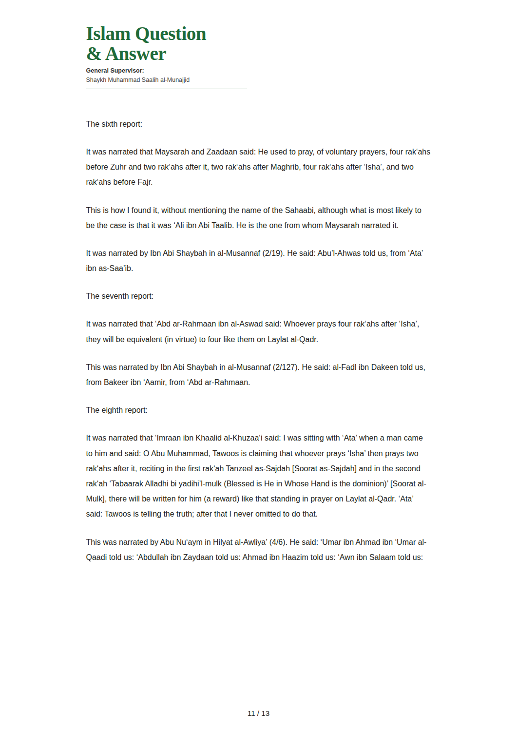Islam Question & Answer
General Supervisor:
Shaykh Muhammad Saalih al-Munajjid
The sixth report:
It was narrated that Maysarah and Zaadaan said: He used to pray, of voluntary prayers, four rak‘ahs before Zuhr and two rak‘ahs after it, two rak‘ahs after Maghrib, four rak‘ahs after ‘Isha’, and two rak‘ahs before Fajr.
This is how I found it, without mentioning the name of the Sahaabi, although what is most likely to be the case is that it was ‘Ali ibn Abi Taalib. He is the one from whom Maysarah narrated it.
It was narrated by Ibn Abi Shaybah in al-Musannaf (2/19). He said: Abu’l-Ahwas told us, from ‘Ata’ ibn as-Saa’ib.
The seventh report:
It was narrated that ‘Abd ar-Rahmaan ibn al-Aswad said: Whoever prays four rak‘ahs after ‘Isha’, they will be equivalent (in virtue) to four like them on Laylat al-Qadr.
This was narrated by Ibn Abi Shaybah in al-Musannaf (2/127). He said: al-Fadl ibn Dakeen told us, from Bakeer ibn ‘Aamir, from ‘Abd ar-Rahmaan.
The eighth report:
It was narrated that ‘Imraan ibn Khaalid al-Khuzaa‘i said: I was sitting with ‘Ata’ when a man came to him and said: O Abu Muhammad, Tawoos is claiming that whoever prays ‘Isha’ then prays two rak‘ahs after it, reciting in the first rak‘ah Tanzeel as-Sajdah [Soorat as-Sajdah] and in the second rak‘ah ‘Tabaarak Alladhi bi yadihi’l-mulk (Blessed is He in Whose Hand is the dominion)’ [Soorat al-Mulk], there will be written for him (a reward) like that standing in prayer on Laylat al-Qadr. ‘Ata’ said: Tawoos is telling the truth; after that I never omitted to do that.
This was narrated by Abu Nu‘aym in Hilyat al-Awliya’ (4/6). He said: ‘Umar ibn Ahmad ibn ‘Umar al-Qaadi told us: ‘Abdullah ibn Zaydaan told us: Ahmad ibn Haazim told us: ‘Awn ibn Salaam told us:
11 / 13